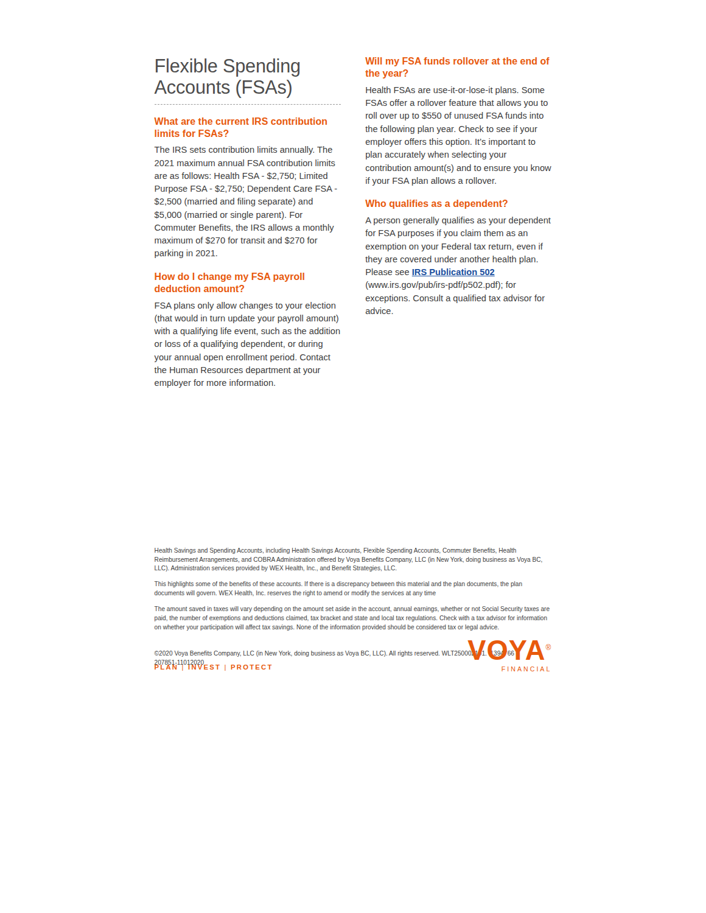Flexible Spending Accounts (FSAs)
What are the current IRS contribution limits for FSAs?
The IRS sets contribution limits annually. The 2021 maximum annual FSA contribution limits are as follows: Health FSA - $2,750; Limited Purpose FSA - $2,750; Dependent Care FSA - $2,500 (married and filing separate) and $5,000 (married or single parent). For Commuter Benefits, the IRS allows a monthly maximum of $270 for transit and $270 for parking in 2021.
How do I change my FSA payroll deduction amount?
FSA plans only allow changes to your election (that would in turn update your payroll amount) with a qualifying life event, such as the addition or loss of a qualifying dependent, or during your annual open enrollment period. Contact the Human Resources department at your employer for more information.
Will my FSA funds rollover at the end of the year?
Health FSAs are use-it-or-lose-it plans. Some FSAs offer a rollover feature that allows you to roll over up to $550 of unused FSA funds into the following plan year. Check to see if your employer offers this option. It’s important to plan accurately when selecting your contribution amount(s) and to ensure you know if your FSA plan allows a rollover.
Who qualifies as a dependent?
A person generally qualifies as your dependent for FSA purposes if you claim them as an exemption on your Federal tax return, even if they are covered under another health plan. Please see IRS Publication 502 (www.irs.gov/pub/irs-pdf/p502.pdf); for exceptions. Consult a qualified tax advisor for advice.
Health Savings and Spending Accounts, including Health Savings Accounts, Flexible Spending Accounts, Commuter Benefits, Health Reimbursement Arrangements, and COBRA Administration offered by Voya Benefits Company, LLC (in New York, doing business as Voya BC, LLC). Administration services provided by WEX Health, Inc., and Benefit Strategies, LLC.
This highlights some of the benefits of these accounts. If there is a discrepancy between this material and the plan documents, the plan documents will govern. WEX Health, Inc. reserves the right to amend or modify the services at any time
The amount saved in taxes will vary depending on the amount set aside in the account, annual earnings, whether or not Social Security taxes are paid, the number of exemptions and deductions claimed, tax bracket and state and local tax regulations. Check with a tax advisor for information on whether your participation will affect tax savings. None of the information provided should be considered tax or legal advice.
©2020 Voya Benefits Company, LLC (in New York, doing business as Voya BC, LLC). All rights reserved. WLT250002101. 1394766
207851-11012020
PLAN | INVEST | PROTECT
VOYA®
FINANCIAL